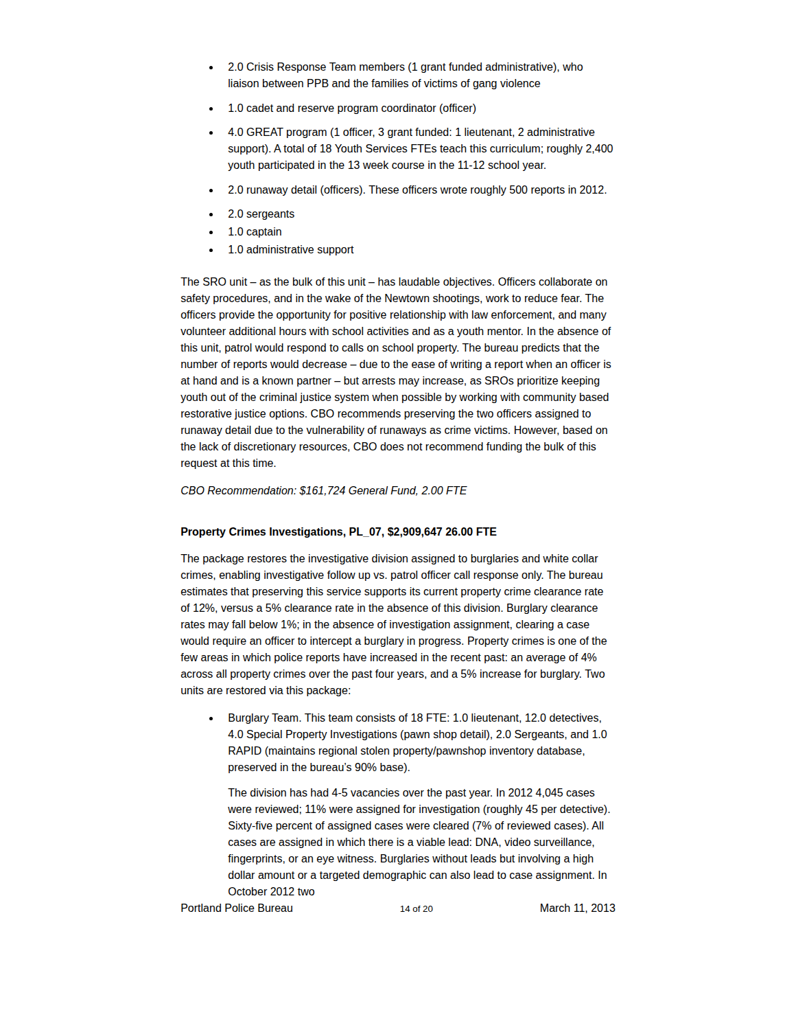2.0 Crisis Response Team members (1 grant funded administrative), who liaison between PPB and the families of victims of gang violence
1.0 cadet and reserve program coordinator (officer)
4.0 GREAT program (1 officer, 3 grant funded: 1 lieutenant, 2 administrative support). A total of 18 Youth Services FTEs teach this curriculum; roughly 2,400 youth participated in the 13 week course in the 11-12 school year.
2.0 runaway detail (officers). These officers wrote roughly 500 reports in 2012.
2.0 sergeants
1.0 captain
1.0 administrative support
The SRO unit – as the bulk of this unit – has laudable objectives. Officers collaborate on safety procedures, and in the wake of the Newtown shootings, work to reduce fear. The officers provide the opportunity for positive relationship with law enforcement, and many volunteer additional hours with school activities and as a youth mentor. In the absence of this unit, patrol would respond to calls on school property. The bureau predicts that the number of reports would decrease – due to the ease of writing a report when an officer is at hand and is a known partner – but arrests may increase, as SROs prioritize keeping youth out of the criminal justice system when possible by working with community based restorative justice options. CBO recommends preserving the two officers assigned to runaway detail due to the vulnerability of runaways as crime victims. However, based on the lack of discretionary resources, CBO does not recommend funding the bulk of this request at this time.
CBO Recommendation: $161,724 General Fund, 2.00 FTE
Property Crimes Investigations, PL_07, $2,909,647 26.00 FTE
The package restores the investigative division assigned to burglaries and white collar crimes, enabling investigative follow up vs. patrol officer call response only. The bureau estimates that preserving this service supports its current property crime clearance rate of 12%, versus a 5% clearance rate in the absence of this division. Burglary clearance rates may fall below 1%; in the absence of investigation assignment, clearing a case would require an officer to intercept a burglary in progress. Property crimes is one of the few areas in which police reports have increased in the recent past: an average of 4% across all property crimes over the past four years, and a 5% increase for burglary. Two units are restored via this package:
Burglary Team. This team consists of 18 FTE: 1.0 lieutenant, 12.0 detectives, 4.0 Special Property Investigations (pawn shop detail), 2.0 Sergeants, and 1.0 RAPID (maintains regional stolen property/pawnshop inventory database, preserved in the bureau’s 90% base).
The division has had 4-5 vacancies over the past year. In 2012 4,045 cases were reviewed; 11% were assigned for investigation (roughly 45 per detective). Sixty-five percent of assigned cases were cleared (7% of reviewed cases). All cases are assigned in which there is a viable lead: DNA, video surveillance, fingerprints, or an eye witness. Burglaries without leads but involving a high dollar amount or a targeted demographic can also lead to case assignment. In October 2012 two
Portland Police Bureau
14 of 20
March 11, 2013